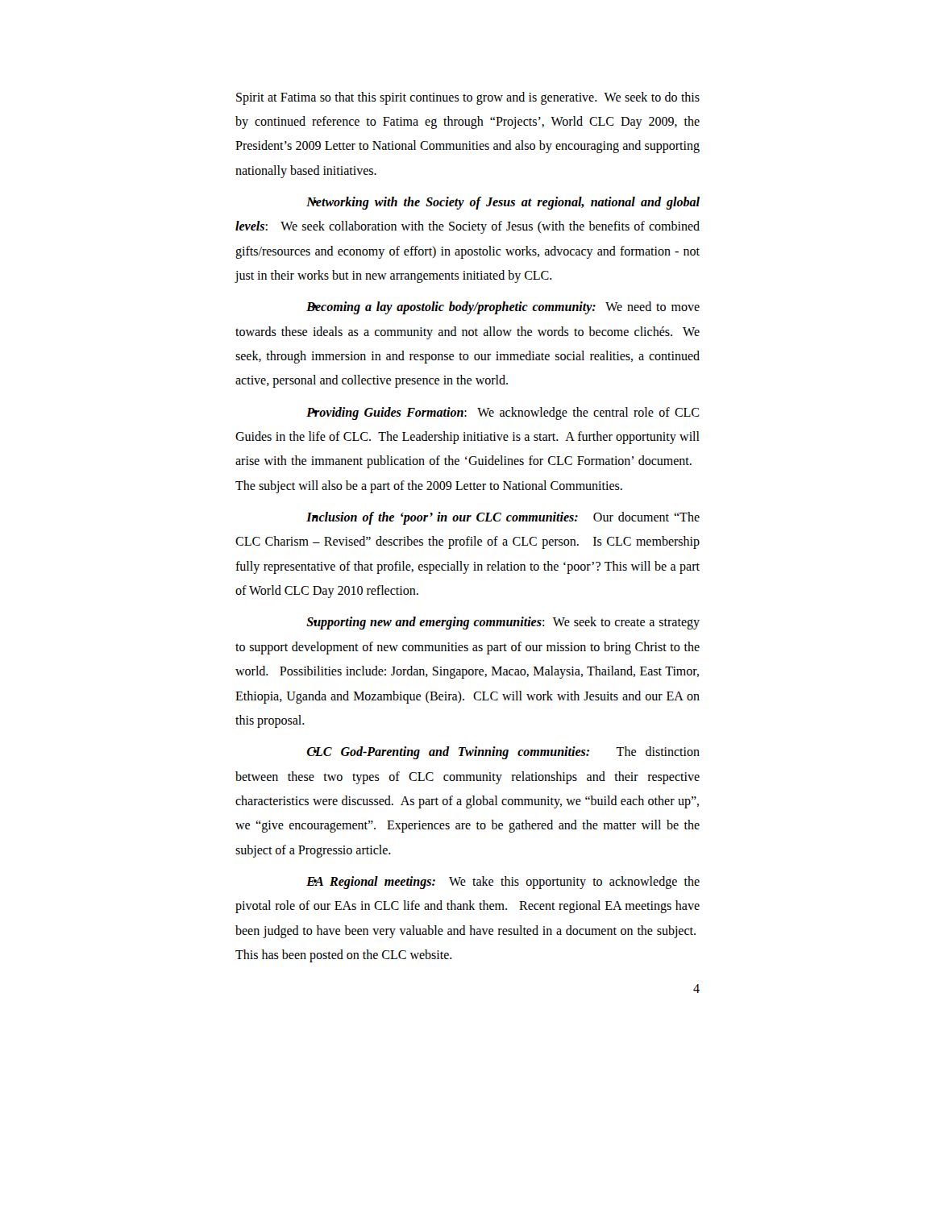Spirit at Fatima so that this spirit continues to grow and is generative. We seek to do this by continued reference to Fatima eg through “Projects’, World CLC Day 2009, the President’s 2009 Letter to National Communities and also by encouraging and supporting nationally based initiatives.
•Networking with the Society of Jesus at regional, national and global levels: We seek collaboration with the Society of Jesus (with the benefits of combined gifts/resources and economy of effort) in apostolic works, advocacy and formation - not just in their works but in new arrangements initiated by CLC.
•Becoming a lay apostolic body/prophetic community: We need to move towards these ideals as a community and not allow the words to become clichés. We seek, through immersion in and response to our immediate social realities, a continued active, personal and collective presence in the world.
•Providing Guides Formation: We acknowledge the central role of CLC Guides in the life of CLC. The Leadership initiative is a start. A further opportunity will arise with the immanent publication of the ‘Guidelines for CLC Formation’ document. The subject will also be a part of the 2009 Letter to National Communities.
•Inclusion of the ‘poor’ in our CLC communities: Our document “The CLC Charism – Revised” describes the profile of a CLC person. Is CLC membership fully representative of that profile, especially in relation to the ‘poor’? This will be a part of World CLC Day 2010 reflection.
•Supporting new and emerging communities: We seek to create a strategy to support development of new communities as part of our mission to bring Christ to the world. Possibilities include: Jordan, Singapore, Macao, Malaysia, Thailand, East Timor, Ethiopia, Uganda and Mozambique (Beira). CLC will work with Jesuits and our EA on this proposal.
•CLC God-Parenting and Twinning communities: The distinction between these two types of CLC community relationships and their respective characteristics were discussed. As part of a global community, we “build each other up”, we “give encouragement”. Experiences are to be gathered and the matter will be the subject of a Progressio article.
•EA Regional meetings: We take this opportunity to acknowledge the pivotal role of our EAs in CLC life and thank them. Recent regional EA meetings have been judged to have been very valuable and have resulted in a document on the subject. This has been posted on the CLC website.
4